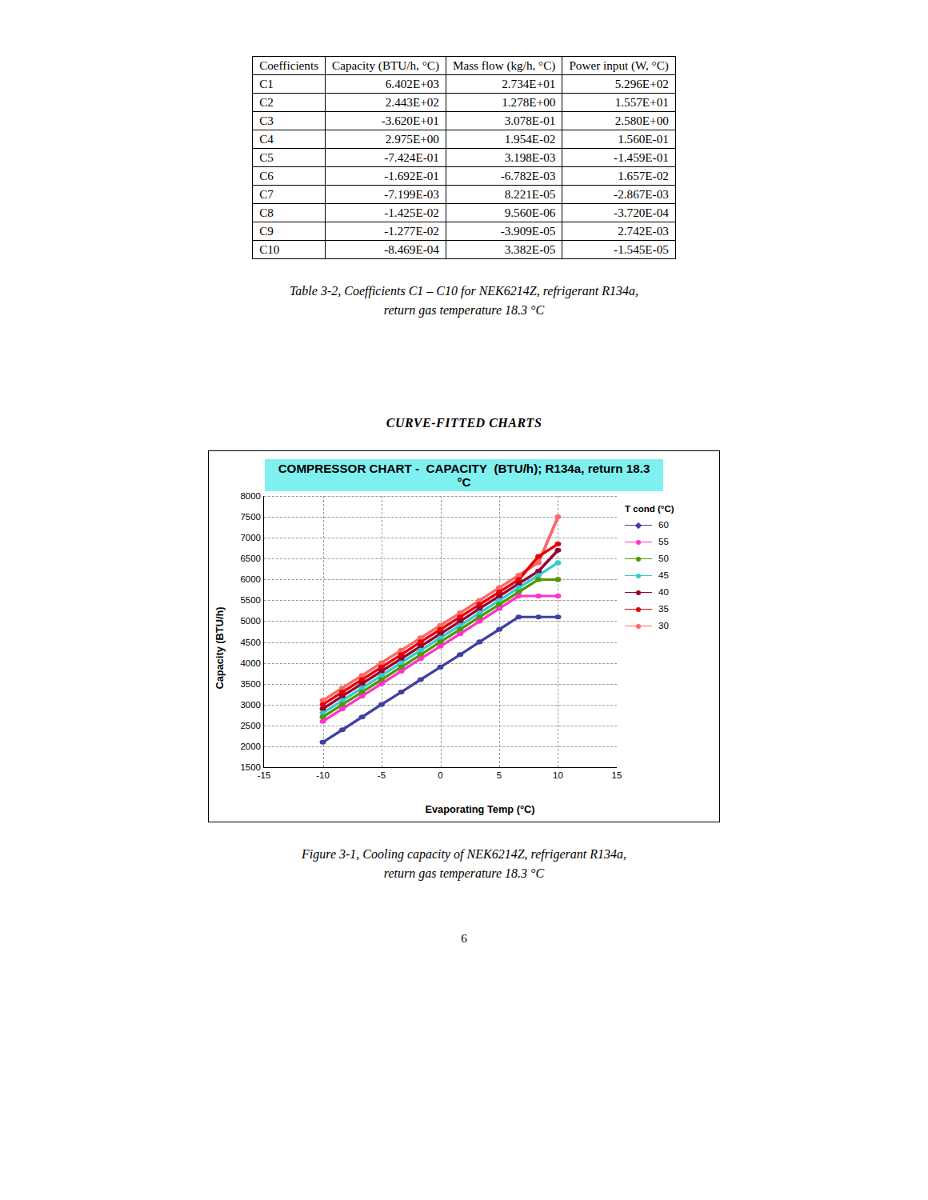| Coefficients | Capacity (BTU/h, °C) | Mass flow (kg/h, °C) | Power input (W, °C) |
| --- | --- | --- | --- |
| C1 | 6.402E+03 | 2.734E+01 | 5.296E+02 |
| C2 | 2.443E+02 | 1.278E+00 | 1.557E+01 |
| C3 | -3.620E+01 | 3.078E-01 | 2.580E+00 |
| C4 | 2.975E+00 | 1.954E-02 | 1.560E-01 |
| C5 | -7.424E-01 | 3.198E-03 | -1.459E-01 |
| C6 | -1.692E-01 | -6.782E-03 | 1.657E-02 |
| C7 | -7.199E-03 | 8.221E-05 | -2.867E-03 |
| C8 | -1.425E-02 | 9.560E-06 | -3.720E-04 |
| C9 | -1.277E-02 | -3.909E-05 | 2.742E-03 |
| C10 | -8.469E-04 | 3.382E-05 | -1.545E-05 |
Table 3-2, Coefficients C1 – C10 for NEK6214Z, refrigerant R134a,
return gas temperature 18.3 °C
CURVE-FITTED CHARTS
COMPRESSOR CHART - CAPACITY (BTU/h); R134a, return 18.3 °C
Capacity (BTU/h)
8000 7500 7000 6500 6000 5500 5000 4500 4000 3500 3000 2500 2000 1500
-15 -10 -5 0 5 10 15
T cond (°C)
60
55
50
45
40
35
30
Evaporating Temp (°C)
Figure 3-1, Cooling capacity of NEK6214Z, refrigerant R134a,
return gas temperature 18.3 °C
6